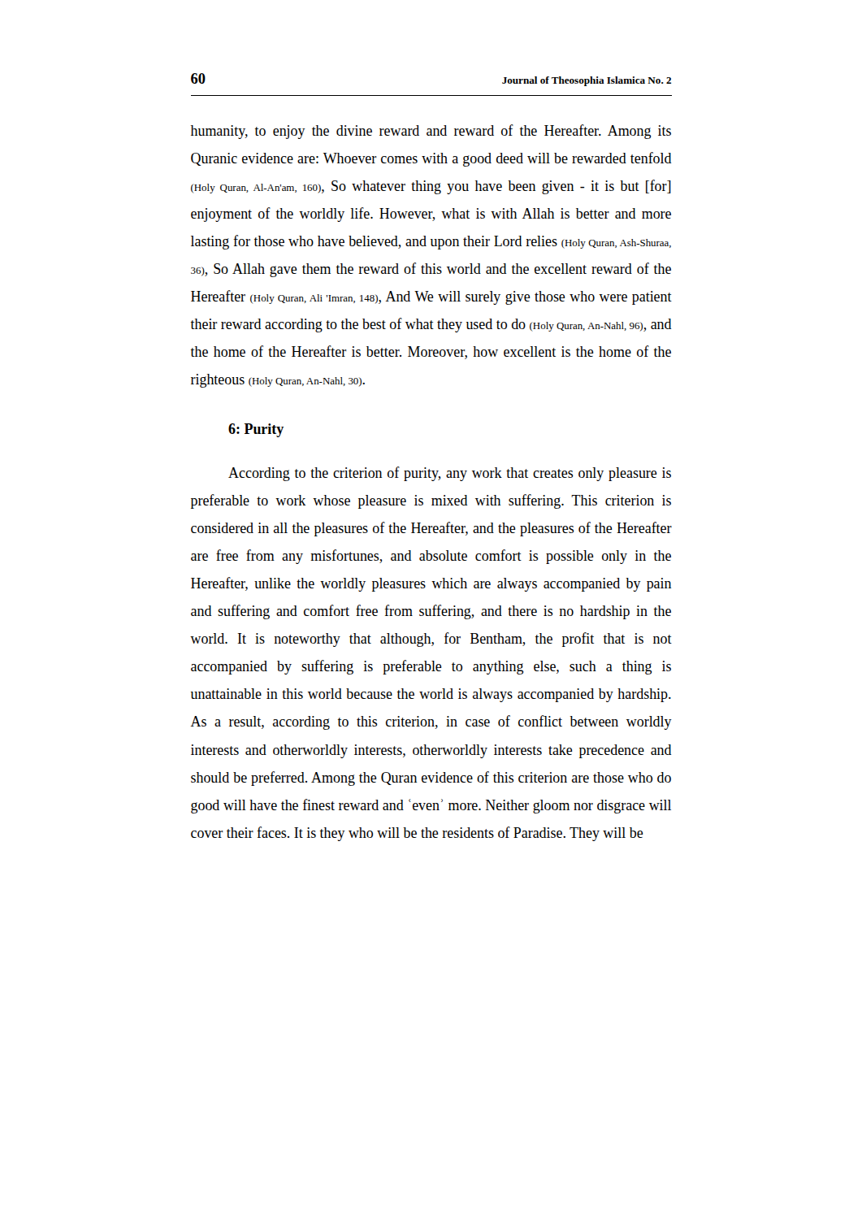60 Journal of Theosophia Islamica No. 2
humanity, to enjoy the divine reward and reward of the Hereafter. Among its Quranic evidence are: Whoever comes with a good deed will be rewarded tenfold (Holy Quran, Al-An'am, 160), So whatever thing you have been given - it is but [for] enjoyment of the worldly life. However, what is with Allah is better and more lasting for those who have believed, and upon their Lord relies (Holy Quran, Ash-Shuraa, 36), So Allah gave them the reward of this world and the excellent reward of the Hereafter (Holy Quran, Ali 'Imran, 148), And We will surely give those who were patient their reward according to the best of what they used to do (Holy Quran, An-Nahl, 96), and the home of the Hereafter is better. Moreover, how excellent is the home of the righteous (Holy Quran, An-Nahl, 30).
6: Purity
According to the criterion of purity, any work that creates only pleasure is preferable to work whose pleasure is mixed with suffering. This criterion is considered in all the pleasures of the Hereafter, and the pleasures of the Hereafter are free from any misfortunes, and absolute comfort is possible only in the Hereafter, unlike the worldly pleasures which are always accompanied by pain and suffering and comfort free from suffering, and there is no hardship in the world. It is noteworthy that although, for Bentham, the profit that is not accompanied by suffering is preferable to anything else, such a thing is unattainable in this world because the world is always accompanied by hardship. As a result, according to this criterion, in case of conflict between worldly interests and otherworldly interests, otherworldly interests take precedence and should be preferred. Among the Quran evidence of this criterion are those who do good will have the finest reward and ʿevenʾ more. Neither gloom nor disgrace will cover their faces. It is they who will be the residents of Paradise. They will be